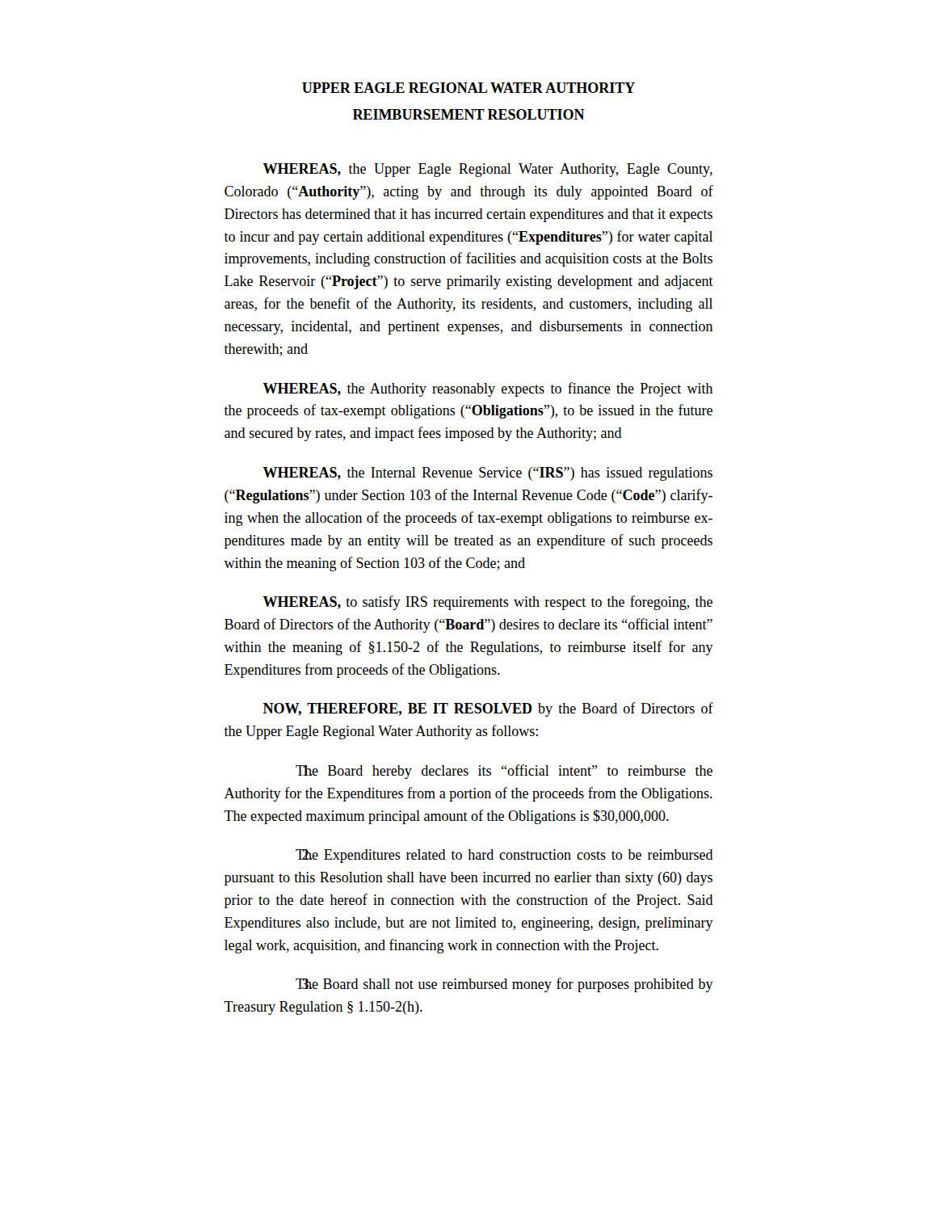Upper Eagle Regional Water Authority
Reimbursement Resolution
WHEREAS, the Upper Eagle Regional Water Authority, Eagle County, Colorado (“Authority”), acting by and through its duly appointed Board of Directors has determined that it has incurred certain expenditures and that it expects to incur and pay certain additional expenditures (“Expenditures”) for water capital improvements, including construction of facilities and acquisition costs at the Bolts Lake Reservoir (“Project”) to serve primarily existing development and adjacent areas, for the benefit of the Authority, its residents, and customers, including all necessary, incidental, and pertinent expenses, and disbursements in connection therewith; and
WHEREAS, the Authority reasonably expects to finance the Project with the proceeds of tax-exempt obligations (“Obligations”), to be issued in the future and secured by rates, and impact fees imposed by the Authority; and
WHEREAS, the Internal Revenue Service (“IRS”) has issued regulations (“Regulations”) under Section 103 of the Internal Revenue Code (“Code”) clarifying when the allocation of the proceeds of tax-exempt obligations to reimburse expenditures made by an entity will be treated as an expenditure of such proceeds within the meaning of Section 103 of the Code; and
WHEREAS, to satisfy IRS requirements with respect to the foregoing, the Board of Directors of the Authority (“Board”) desires to declare its “official intent” within the meaning of §1.150-2 of the Regulations, to reimburse itself for any Expenditures from proceeds of the Obligations.
NOW, THEREFORE, BE IT RESOLVED by the Board of Directors of the Upper Eagle Regional Water Authority as follows:
1. The Board hereby declares its “official intent” to reimburse the Authority for the Expenditures from a portion of the proceeds from the Obligations. The expected maximum principal amount of the Obligations is $30,000,000.
2. The Expenditures related to hard construction costs to be reimbursed pursuant to this Resolution shall have been incurred no earlier than sixty (60) days prior to the date hereof in connection with the construction of the Project. Said Expenditures also include, but are not limited to, engineering, design, preliminary legal work, acquisition, and financing work in connection with the Project.
3. The Board shall not use reimbursed money for purposes prohibited by Treasury Regulation § 1.150-2(h).